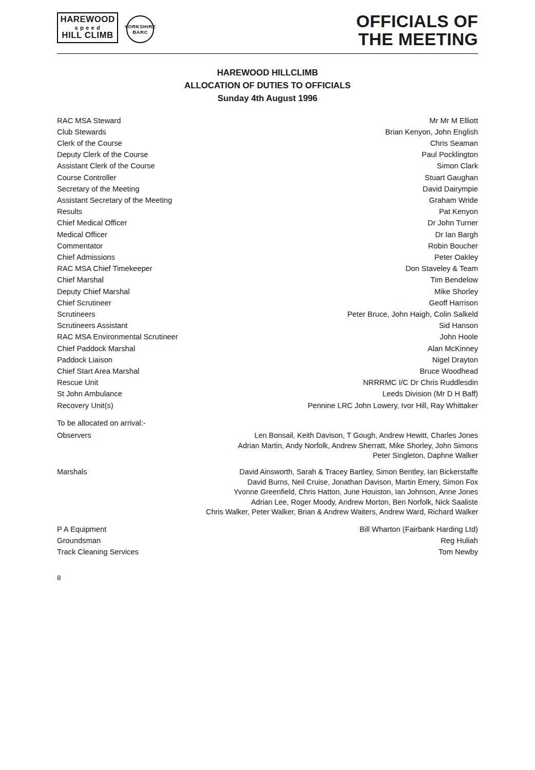HAREWOOD s p e e d HILL CLIMB
YORKSHIRE BARC
Officials of
the Meeting
Harewood Hillclimb
Allocation of Duties to Officials
Sunday 4th August 1996
| RAC MSA Steward | Mr Mr M Elliott |
| Club Stewards | Brian Kenyon, John English |
| Clerk of the Course | Chris Seaman |
| Deputy Clerk of the Course | Paul Pocklington |
| Assistant Clerk of the Course | Simon Clark |
| Course Controller | Stuart Gaughan |
| Secretary of the Meeting | David Dairympie |
| Assistant Secretary of the Meeting | Graham Wride |
| Results | Pat Kenyon |
| Chief Medical Officer | Dr John Turner |
| Medical Officer | Dr Ian Bargh |
| Commentator | Robin Boucher |
| Chief Admissions | Peter Oakley |
| RAC MSA Chief Timekeeper | Don Staveley & Team |
| Chief Marshal | Tim Bendelow |
| Deputy Chief Marshal | Mike Shorley |
| Chief Scrutineer | Geoff Harrison |
| Scrutineers | Peter Bruce, John Haigh, Colin Salkeld |
| Scrutineers Assistant | Sid Hanson |
| RAC MSA Environmental Scrutineer | John Hoole |
| Chief Paddock Marshal | Alan McKinney |
| Paddock Liaison | Nigel Drayton |
| Chief Start Area Marshal | Bruce Woodhead |
| Rescue Unit | NRRRMC I/C Dr Chris Ruddlesdin |
| St John Ambulance | Leeds Division (Mr D H Baff) |
| Recovery Unit(s) | Pennine LRC John Lowery, Ivor Hill, Ray Whittaker |
To be allocated on arrival:-
Observers
Len Bonsail, Keith Davison, T Gough, Andrew Hewitt, Charles Jones Adrian Martin, Andy Norfolk, Andrew Sherratt, Mike Shorley, John Simons Peter Singleton, Daphne Walker
Marshals
David Ainsworth, Sarah & Tracey Bartley, Simon Bentley, Ian Bickerstaffe David Burns, Neil Cruise, Jonathan Davison, Martin Emery, Simon Fox Yvonne Greenfield, Chris Hatton, June Houiston, Ian Johnson, Anne Jones Adrian Lee, Roger Moody, Andrew Morton, Ben Norfolk, Nick Saaliste Chris Walker, Peter Walker, Brian & Andrew Waiters, Andrew Ward, Richard Walker
| P A Equipment | Bill Wharton (Fairbank Harding Ltd) |
| Groundsman | Reg Huliah |
| Track Cleaning Services | Tom Newby |
8